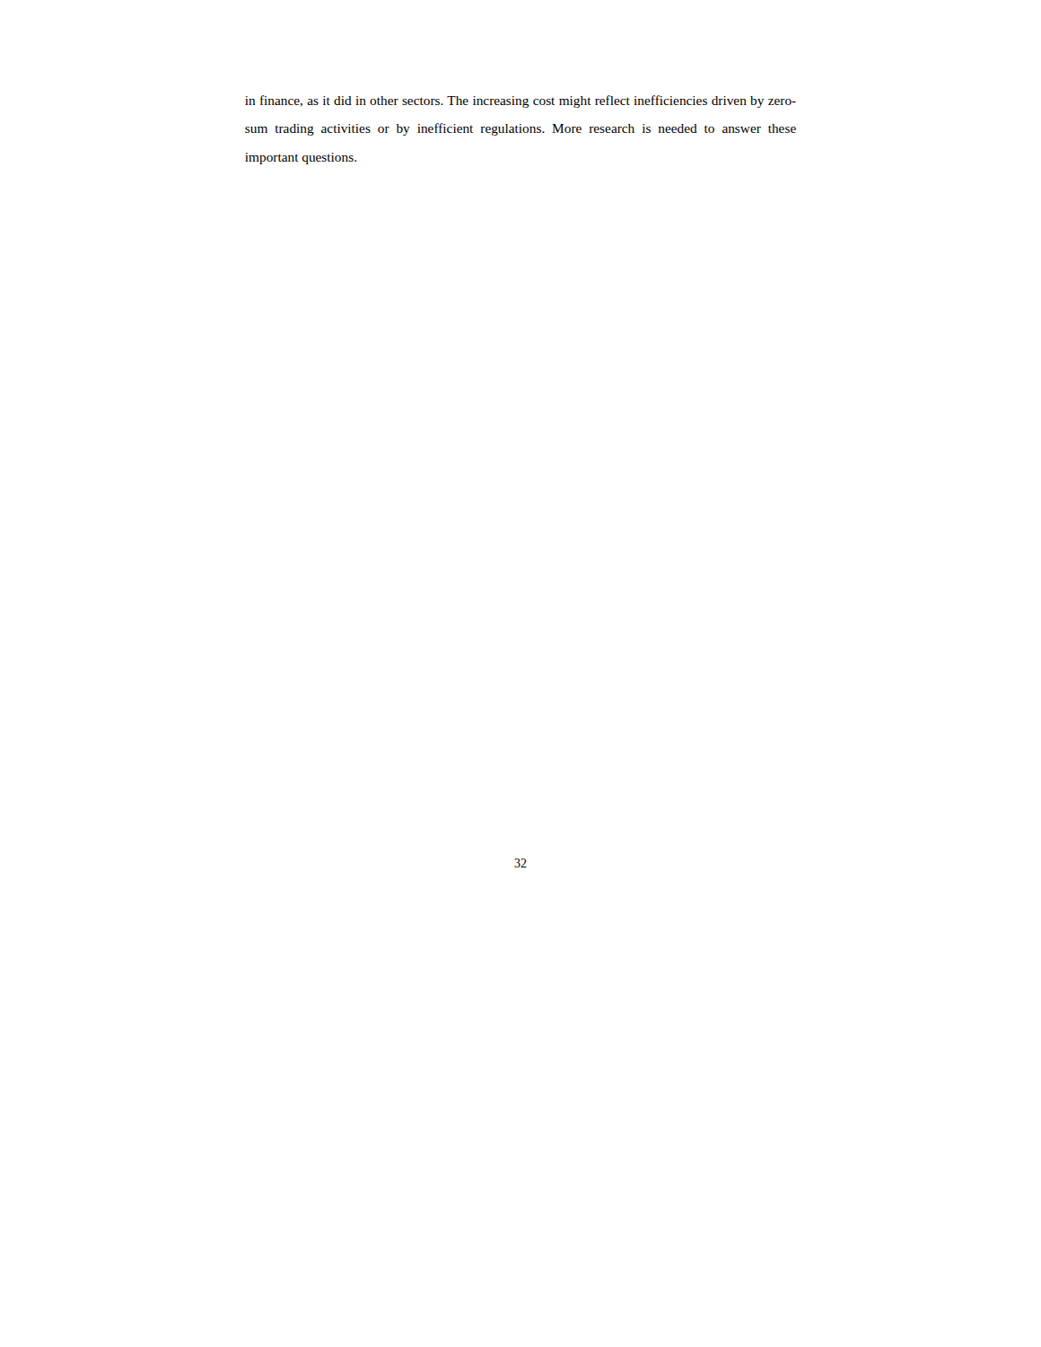in finance, as it did in other sectors. The increasing cost might reflect inefficiencies driven by zero-sum trading activities or by inefficient regulations. More research is needed to answer these important questions.
32